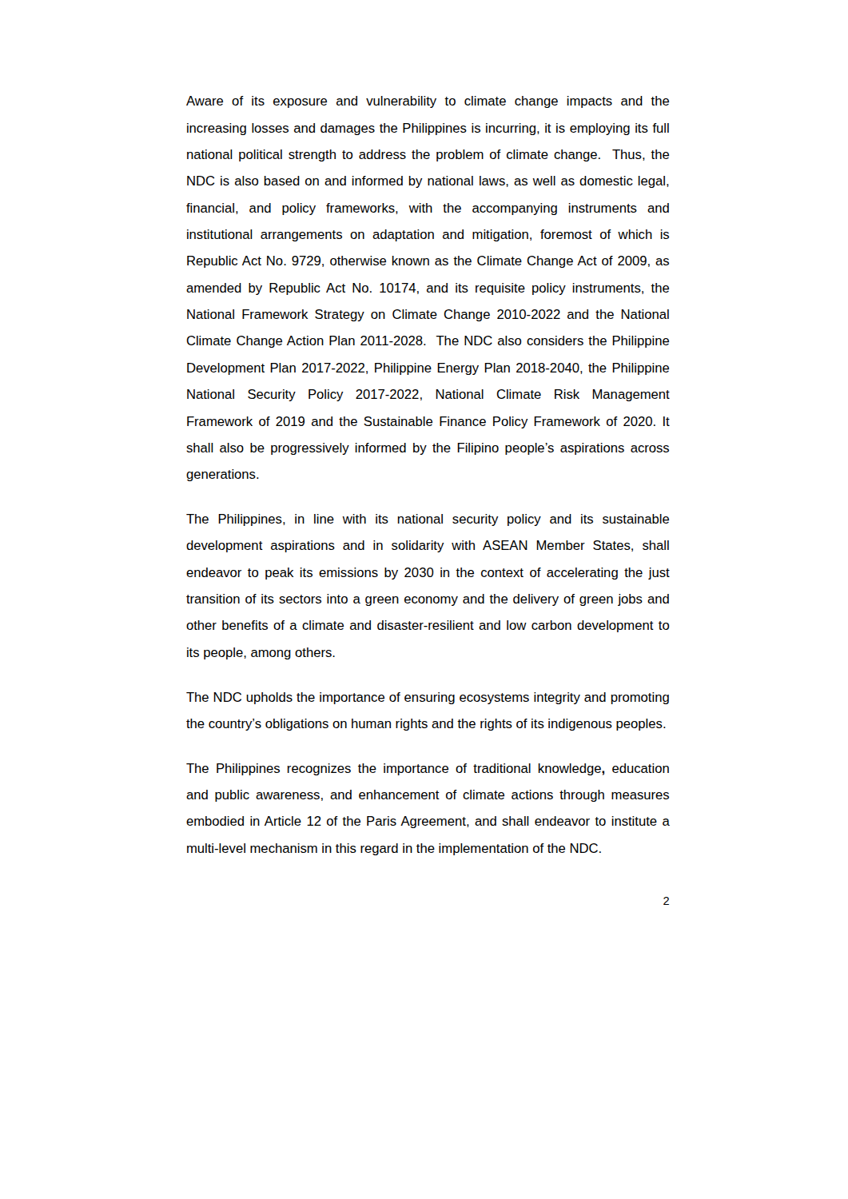Aware of its exposure and vulnerability to climate change impacts and the increasing losses and damages the Philippines is incurring, it is employing its full national political strength to address the problem of climate change. Thus, the NDC is also based on and informed by national laws, as well as domestic legal, financial, and policy frameworks, with the accompanying instruments and institutional arrangements on adaptation and mitigation, foremost of which is Republic Act No. 9729, otherwise known as the Climate Change Act of 2009, as amended by Republic Act No. 10174, and its requisite policy instruments, the National Framework Strategy on Climate Change 2010-2022 and the National Climate Change Action Plan 2011-2028. The NDC also considers the Philippine Development Plan 2017-2022, Philippine Energy Plan 2018-2040, the Philippine National Security Policy 2017-2022, National Climate Risk Management Framework of 2019 and the Sustainable Finance Policy Framework of 2020. It shall also be progressively informed by the Filipino people’s aspirations across generations.
The Philippines, in line with its national security policy and its sustainable development aspirations and in solidarity with ASEAN Member States, shall endeavor to peak its emissions by 2030 in the context of accelerating the just transition of its sectors into a green economy and the delivery of green jobs and other benefits of a climate and disaster-resilient and low carbon development to its people, among others.
The NDC upholds the importance of ensuring ecosystems integrity and promoting the country’s obligations on human rights and the rights of its indigenous peoples.
The Philippines recognizes the importance of traditional knowledge, education and public awareness, and enhancement of climate actions through measures embodied in Article 12 of the Paris Agreement, and shall endeavor to institute a multi-level mechanism in this regard in the implementation of the NDC.
2